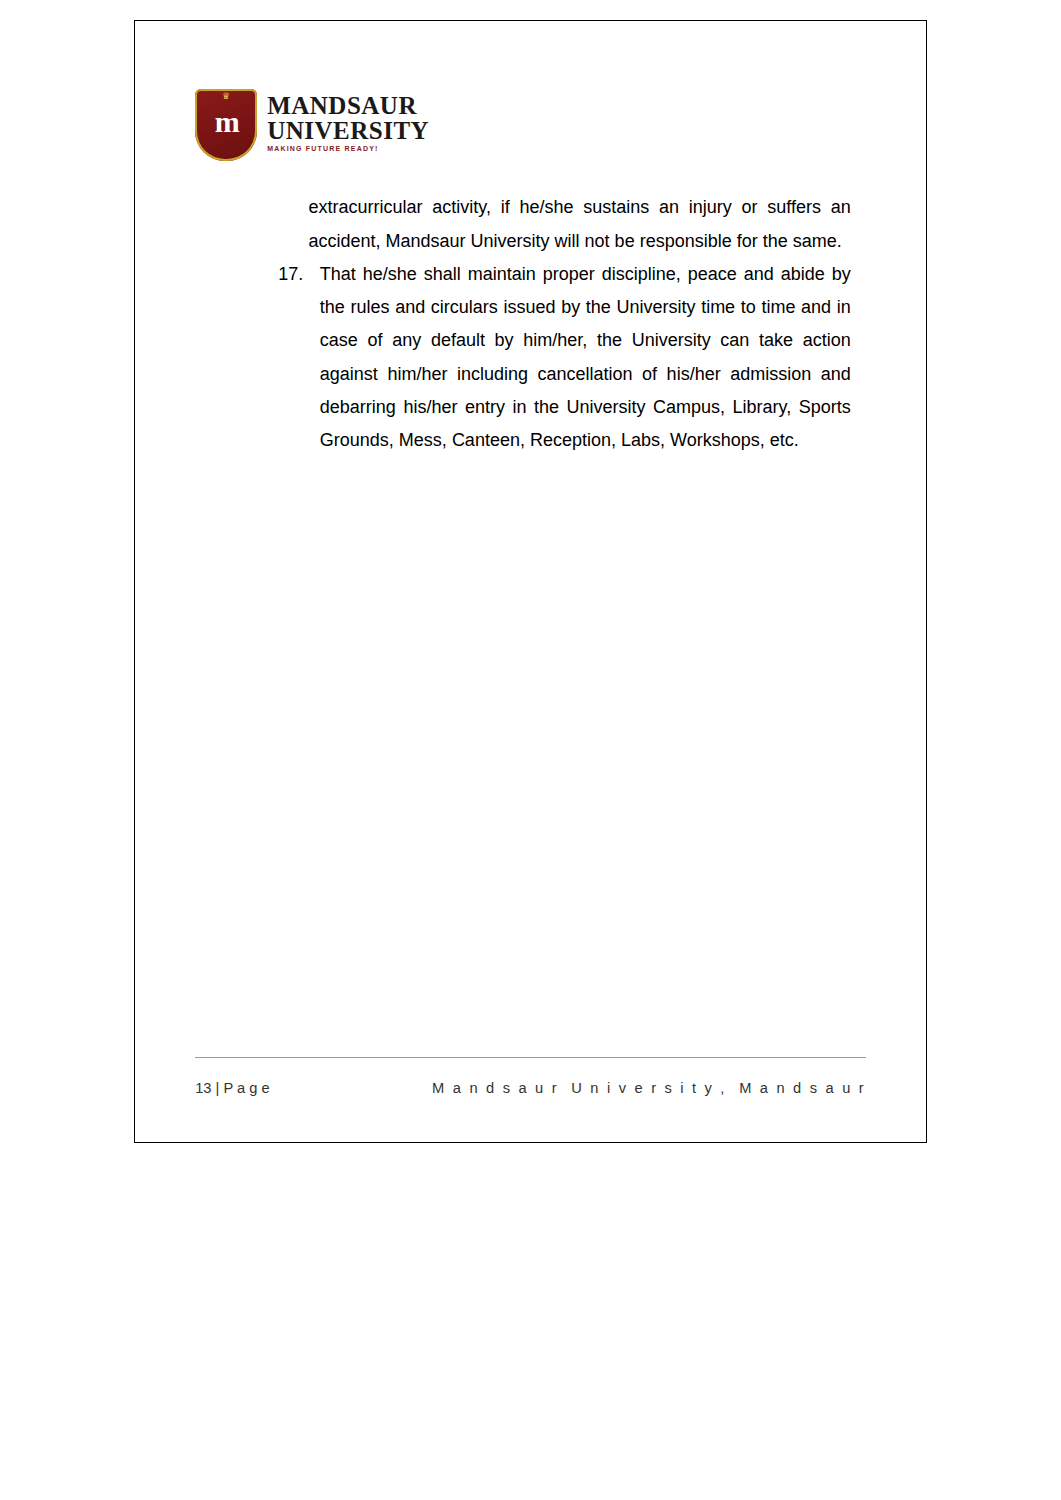♛ m
MANDSAUR UNIVERSITY MAKING FUTURE READY!
extracurricular activity, if he/she sustains an injury or suffers an accident, Mandsaur University will not be responsible for the same.
That he/she shall maintain proper discipline, peace and abide by the rules and circulars issued by the University time to time and in case of any default by him/her, the University can take action against him/her including cancellation of his/her admission and debarring his/her entry in the University Campus, Library, Sports Grounds, Mess, Canteen, Reception, Labs, Workshops, etc.
13 | P a g e M a n d s a u r U n i v e r s i t y , M a n d s a u r